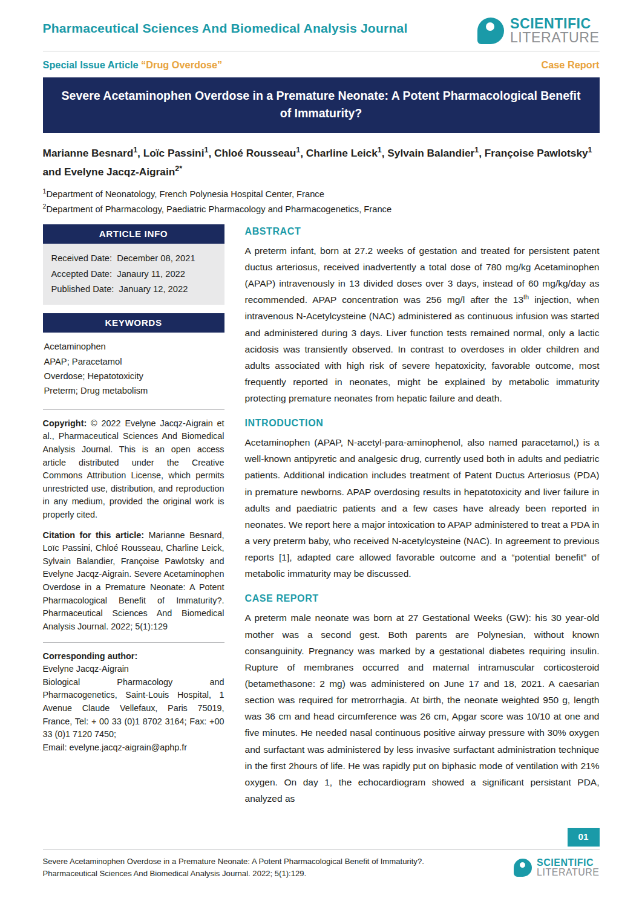Pharmaceutical Sciences And Biomedical Analysis Journal
SCIENTIFIC LITERATURE
Special Issue Article “Drug Overdose”
Case Report
Severe Acetaminophen Overdose in a Premature Neonate: A Potent Pharmacological Benefit of Immaturity?
Marianne Besnard1, Loïc Passini1, Chloé Rousseau1, Charline Leick1, Sylvain Balandier1, Françoise Pawlotsky1 and Evelyne Jacqz-Aigrain2*
1Department of Neonatology, French Polynesia Hospital Center, France
2Department of Pharmacology, Paediatric Pharmacology and Pharmacogenetics, France
ARTICLE INFO
Received Date: December 08, 2021
Accepted Date: Janaury 11, 2022
Published Date: January 12, 2022
KEYWORDS
Acetaminophen
APAP; Paracetamol
Overdose; Hepatotoxicity
Preterm; Drug metabolism
Copyright: © 2022 Evelyne Jacqz-Aigrain et al., Pharmaceutical Sciences And Biomedical Analysis Journal. This is an open access article distributed under the Creative Commons Attribution License, which permits unrestricted use, distribution, and reproduction in any medium, provided the original work is properly cited.
Citation for this article: Marianne Besnard, Loïc Passini, Chloé Rousseau, Charline Leick, Sylvain Balandier, Françoise Pawlotsky and Evelyne Jacqz-Aigrain. Severe Acetaminophen Overdose in a Premature Neonate: A Potent Pharmacological Benefit of Immaturity?. Pharmaceutical Sciences And Biomedical Analysis Journal. 2022; 5(1):129
Corresponding author:
Evelyne Jacqz-Aigrain
Biological Pharmacology and Pharmacogenetics, Saint-Louis Hospital, 1 Avenue Claude Vellefaux, Paris 75019, France, Tel: + 00 33 (0)1 8702 3164; Fax: +00 33 (0)1 7120 7450;
Email: evelyne.jacqz-aigrain@aphp.fr
Abstract
A preterm infant, born at 27.2 weeks of gestation and treated for persistent patent ductus arteriosus, received inadvertently a total dose of 780 mg/kg Acetaminophen (APAP) intravenously in 13 divided doses over 3 days, instead of 60 mg/kg/day as recommended. APAP concentration was 256 mg/l after the 13th injection, when intravenous N-Acetylcysteine (NAC) administered as continuous infusion was started and administered during 3 days. Liver function tests remained normal, only a lactic acidosis was transiently observed. In contrast to overdoses in older children and adults associated with high risk of severe hepatoxicity, favorable outcome, most frequently reported in neonates, might be explained by metabolic immaturity protecting premature neonates from hepatic failure and death.
Introduction
Acetaminophen (APAP, N-acetyl-para-aminophenol, also named paracetamol,) is a well-known antipyretic and analgesic drug, currently used both in adults and pediatric patients. Additional indication includes treatment of Patent Ductus Arteriosus (PDA) in premature newborns. APAP overdosing results in hepatotoxicity and liver failure in adults and paediatric patients and a few cases have already been reported in neonates. We report here a major intoxication to APAP administered to treat a PDA in a very preterm baby, who received N-acetylcysteine (NAC). In agreement to previous reports [1], adapted care allowed favorable outcome and a “potential benefit” of metabolic immaturity may be discussed.
Case Report
A preterm male neonate was born at 27 Gestational Weeks (GW): his 30 year-old mother was a second gest. Both parents are Polynesian, without known consanguinity. Pregnancy was marked by a gestational diabetes requiring insulin. Rupture of membranes occurred and maternal intramuscular corticosteroid (betamethasone: 2 mg) was administered on June 17 and 18, 2021. A caesarian section was required for metrorrhagia. At birth, the neonate weighted 950 g, length was 36 cm and head circumference was 26 cm, Apgar score was 10/10 at one and five minutes. He needed nasal continuous positive airway pressure with 30% oxygen and surfactant was administered by less invasive surfactant administration technique in the first 2hours of life. He was rapidly put on biphasic mode of ventilation with 21% oxygen. On day 1, the echocardiogram showed a significant persistant PDA, analyzed as
01
Severe Acetaminophen Overdose in a Premature Neonate: A Potent Pharmacological Benefit of Immaturity?. Pharmaceutical Sciences And Biomedical Analysis Journal. 2022; 5(1):129.
SCIENTIFIC LITERATURE